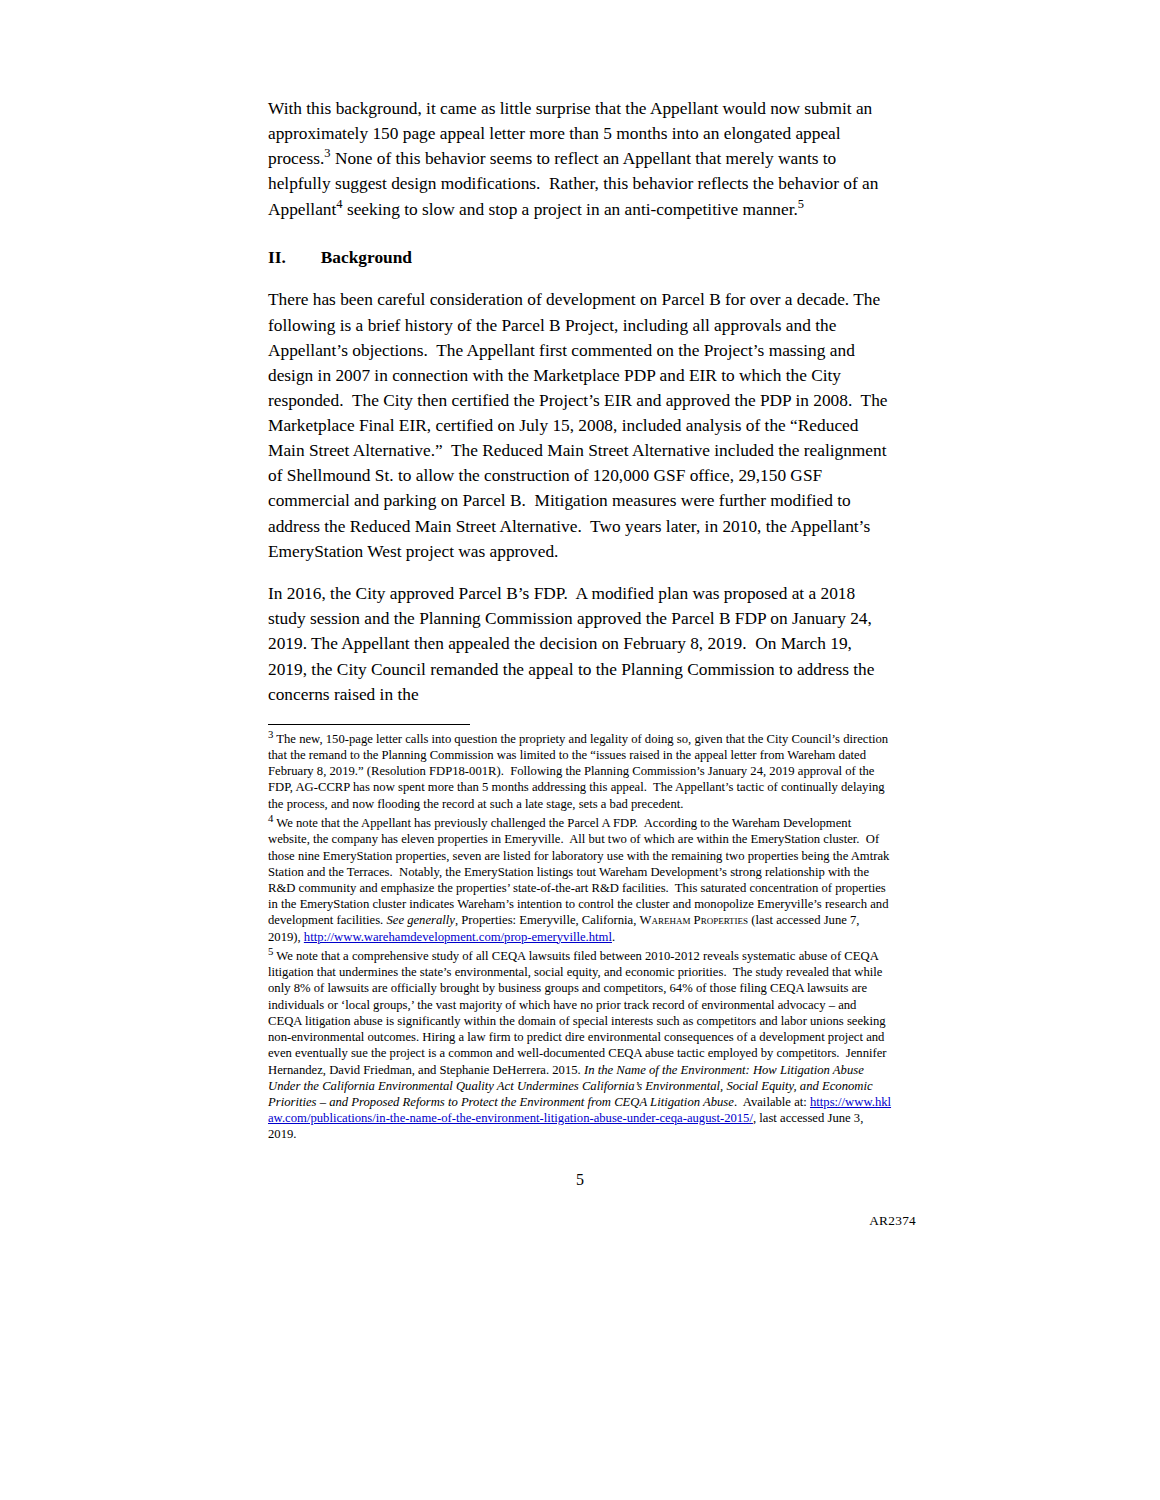With this background, it came as little surprise that the Appellant would now submit an approximately 150 page appeal letter more than 5 months into an elongated appeal process.3 None of this behavior seems to reflect an Appellant that merely wants to helpfully suggest design modifications. Rather, this behavior reflects the behavior of an Appellant4 seeking to slow and stop a project in an anti-competitive manner.5
II. Background
There has been careful consideration of development on Parcel B for over a decade. The following is a brief history of the Parcel B Project, including all approvals and the Appellant’s objections. The Appellant first commented on the Project’s massing and design in 2007 in connection with the Marketplace PDP and EIR to which the City responded. The City then certified the Project’s EIR and approved the PDP in 2008. The Marketplace Final EIR, certified on July 15, 2008, included analysis of the “Reduced Main Street Alternative.” The Reduced Main Street Alternative included the realignment of Shellmound St. to allow the construction of 120,000 GSF office, 29,150 GSF commercial and parking on Parcel B. Mitigation measures were further modified to address the Reduced Main Street Alternative. Two years later, in 2010, the Appellant’s EmeryStation West project was approved.
In 2016, the City approved Parcel B’s FDP. A modified plan was proposed at a 2018 study session and the Planning Commission approved the Parcel B FDP on January 24, 2019. The Appellant then appealed the decision on February 8, 2019. On March 19, 2019, the City Council remanded the appeal to the Planning Commission to address the concerns raised in the
3 The new, 150-page letter calls into question the propriety and legality of doing so, given that the City Council’s direction that the remand to the Planning Commission was limited to the “issues raised in the appeal letter from Wareham dated February 8, 2019.” (Resolution FDP18-001R). Following the Planning Commission’s January 24, 2019 approval of the FDP, AG-CCRP has now spent more than 5 months addressing this appeal. The Appellant’s tactic of continually delaying the process, and now flooding the record at such a late stage, sets a bad precedent.
4 We note that the Appellant has previously challenged the Parcel A FDP. According to the Wareham Development website, the company has eleven properties in Emeryville. All but two of which are within the EmeryStation cluster. Of those nine EmeryStation properties, seven are listed for laboratory use with the remaining two properties being the Amtrak Station and the Terraces. Notably, the EmeryStation listings tout Wareham Development’s strong relationship with the R&D community and emphasize the properties’ state-of-the-art R&D facilities. This saturated concentration of properties in the EmeryStation cluster indicates Wareham’s intention to control the cluster and monopolize Emeryville’s research and development facilities. See generally, Properties: Emeryville, California, Wareham Properties (last accessed June 7, 2019), http://www.warehamdevelopment.com/prop-emeryville.html.
5 We note that a comprehensive study of all CEQA lawsuits filed between 2010-2012 reveals systematic abuse of CEQA litigation that undermines the state’s environmental, social equity, and economic priorities. The study revealed that while only 8% of lawsuits are officially brought by business groups and competitors, 64% of those filing CEQA lawsuits are individuals or ‘local groups,’ the vast majority of which have no prior track record of environmental advocacy – and CEQA litigation abuse is significantly within the domain of special interests such as competitors and labor unions seeking non-environmental outcomes. Hiring a law firm to predict dire environmental consequences of a development project and even eventually sue the project is a common and well-documented CEQA abuse tactic employed by competitors. Jennifer Hernandez, David Friedman, and Stephanie DeHerrera. 2015. In the Name of the Environment: How Litigation Abuse Under the California Environmental Quality Act Undermines California’s Environmental, Social Equity, and Economic Priorities – and Proposed Reforms to Protect the Environment from CEQA Litigation Abuse. Available at: https://www.hklaw.com/publications/in-the-name-of-the-environment-litigation-abuse-under-ceqa-august-2015/, last accessed June 3, 2019.
5
AR2374